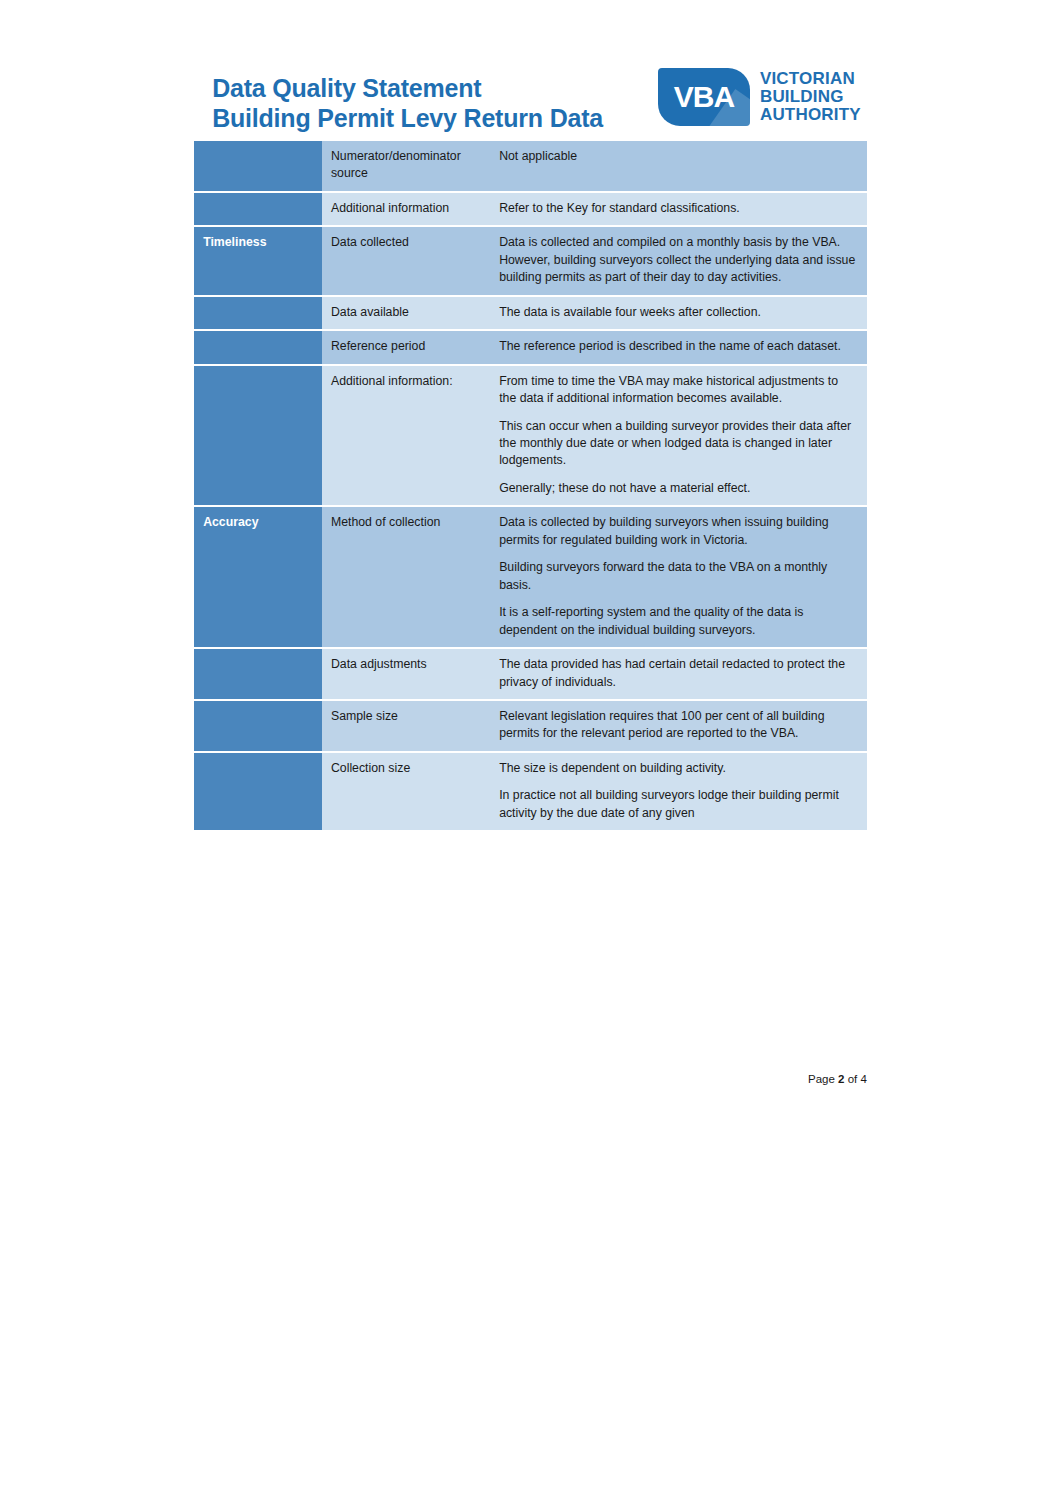Data Quality Statement Building Permit Levy Return Data
Victorian
Building
Authority
| | Numerator/denominator source | Not applicable |
| | Additional information | Refer to the Key for standard classifications. |
| Timeliness | Data collected | Data is collected and compiled on a monthly basis by the VBA. However, building surveyors collect the underlying data and issue building permits as part of their day to day activities. |
| | Data available | The data is available four weeks after collection. |
| | Reference period | The reference period is described in the name of each dataset. |
| | Additional information: | From time to time the VBA may make historical adjustments to the data if additional information becomes available. This can occur when a building surveyor provides their data after the monthly due date or when lodged data is changed in later lodgements. Generally; these do not have a material effect. |
| Accuracy | Method of collection | Data is collected by building surveyors when issuing building permits for regulated building work in Victoria. Building surveyors forward the data to the VBA on a monthly basis. It is a self-reporting system and the quality of the data is dependent on the individual building surveyors. |
| | Data adjustments | The data provided has had certain detail redacted to protect the privacy of individuals. |
| | Sample size | Relevant legislation requires that 100 per cent of all building permits for the relevant period are reported to the VBA. |
| | Collection size | The size is dependent on building activity. In practice not all building surveyors lodge their building permit activity by the due date of any given |
Page 2 of 4